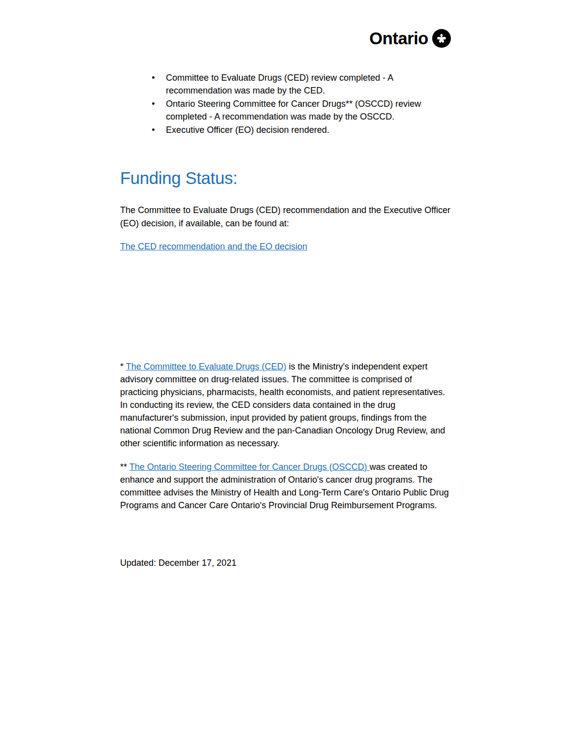Ontario
Committee to Evaluate Drugs (CED) review completed - A recommendation was made by the CED.
Ontario Steering Committee for Cancer Drugs** (OSCCD) review completed - A recommendation was made by the OSCCD.
Executive Officer (EO) decision rendered.
Funding Status:
The Committee to Evaluate Drugs (CED) recommendation and the Executive Officer (EO) decision, if available, can be found at:
The CED recommendation and the EO decision
* The Committee to Evaluate Drugs (CED) is the Ministry's independent expert advisory committee on drug-related issues. The committee is comprised of practicing physicians, pharmacists, health economists, and patient representatives. In conducting its review, the CED considers data contained in the drug manufacturer's submission, input provided by patient groups, findings from the national Common Drug Review and the pan-Canadian Oncology Drug Review, and other scientific information as necessary.
** The Ontario Steering Committee for Cancer Drugs (OSCCD) was created to enhance and support the administration of Ontario's cancer drug programs. The committee advises the Ministry of Health and Long-Term Care's Ontario Public Drug Programs and Cancer Care Ontario's Provincial Drug Reimbursement Programs.
Updated: December 17, 2021